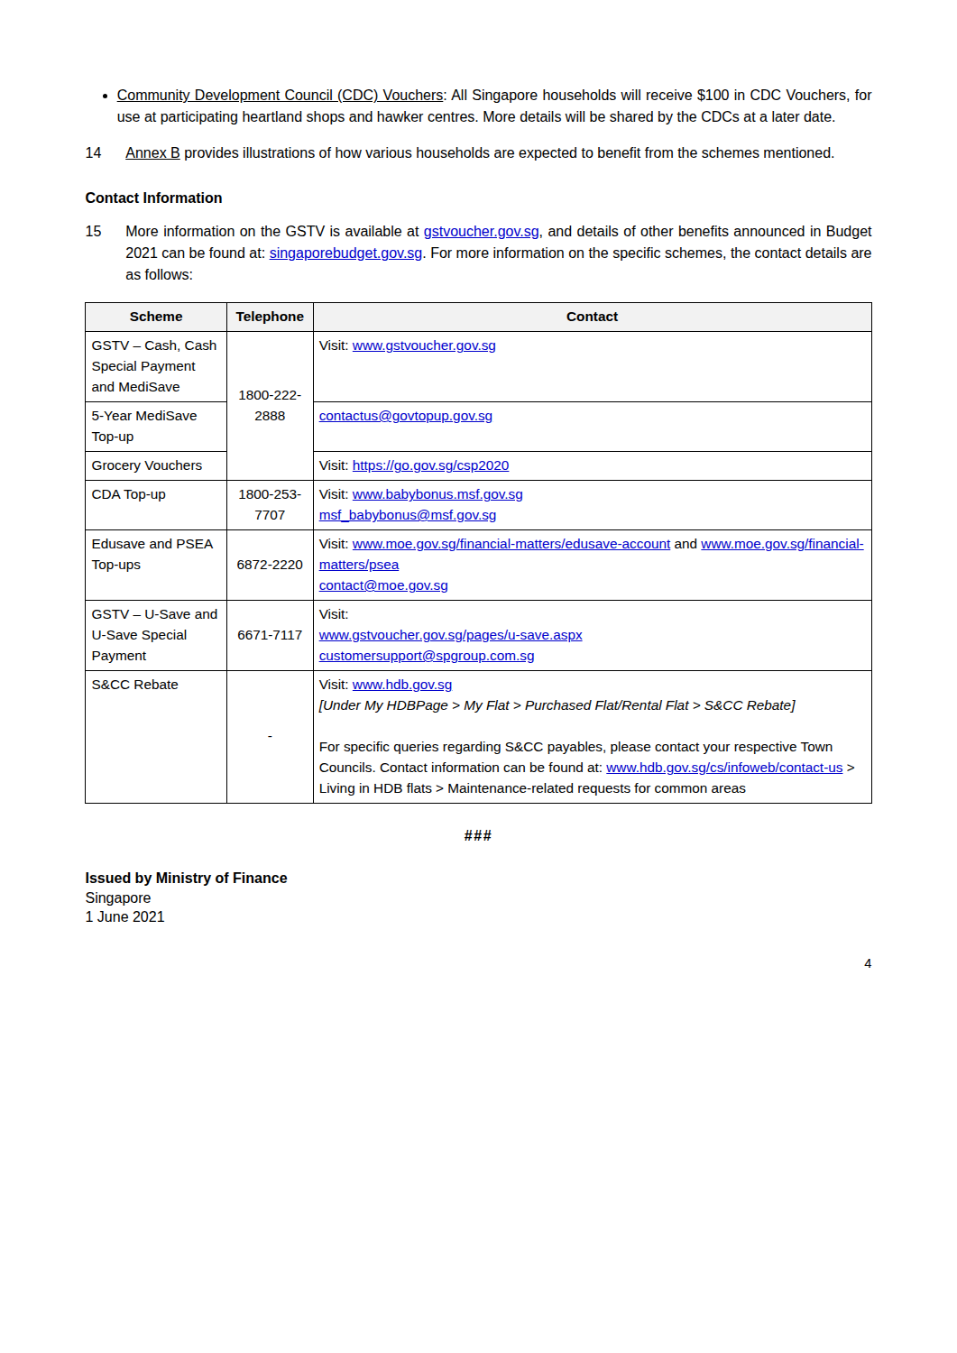Community Development Council (CDC) Vouchers: All Singapore households will receive $100 in CDC Vouchers, for use at participating heartland shops and hawker centres. More details will be shared by the CDCs at a later date.
14
Annex B provides illustrations of how various households are expected to benefit from the schemes mentioned.
Contact Information
15
More information on the GSTV is available at gstvoucher.gov.sg, and details of other benefits announced in Budget 2021 can be found at: singaporebudget.gov.sg. For more information on the specific schemes, the contact details are as follows:
| Scheme | Telephone | Contact |
| --- | --- | --- |
| GSTV – Cash, Cash Special Payment and MediSave | 1800-222-2888 | Visit: www.gstvoucher.gov.sg |
| 5-Year MediSave Top-up | contactus@govtopup.gov.sg |
| Grocery Vouchers | Visit: https://go.gov.sg/csp2020 |
| CDA Top-up | 1800-253-7707 | Visit: www.babybonus.msf.gov.sg msf_babybonus@msf.gov.sg |
| Edusave and PSEA Top-ups | 6872-2220 | Visit: www.moe.gov.sg/financial-matters/edusave-account and www.moe.gov.sg/financial-matters/psea contact@moe.gov.sg |
| GSTV – U-Save and U-Save Special Payment | 6671-7117 | Visit: www.gstvoucher.gov.sg/pages/u-save.aspx customersupport@spgroup.com.sg |
| S&CC Rebate | - | Visit: www.hdb.gov.sg [Under My HDBPage > My Flat > Purchased Flat/Rental Flat > S&CC Rebate] For specific queries regarding S&CC payables, please contact your respective Town Councils. Contact information can be found at: www.hdb.gov.sg/cs/infoweb/contact-us > Living in HDB flats > Maintenance-related requests for common areas |
###
Issued by Ministry of Finance Singapore
1 June 2021
4